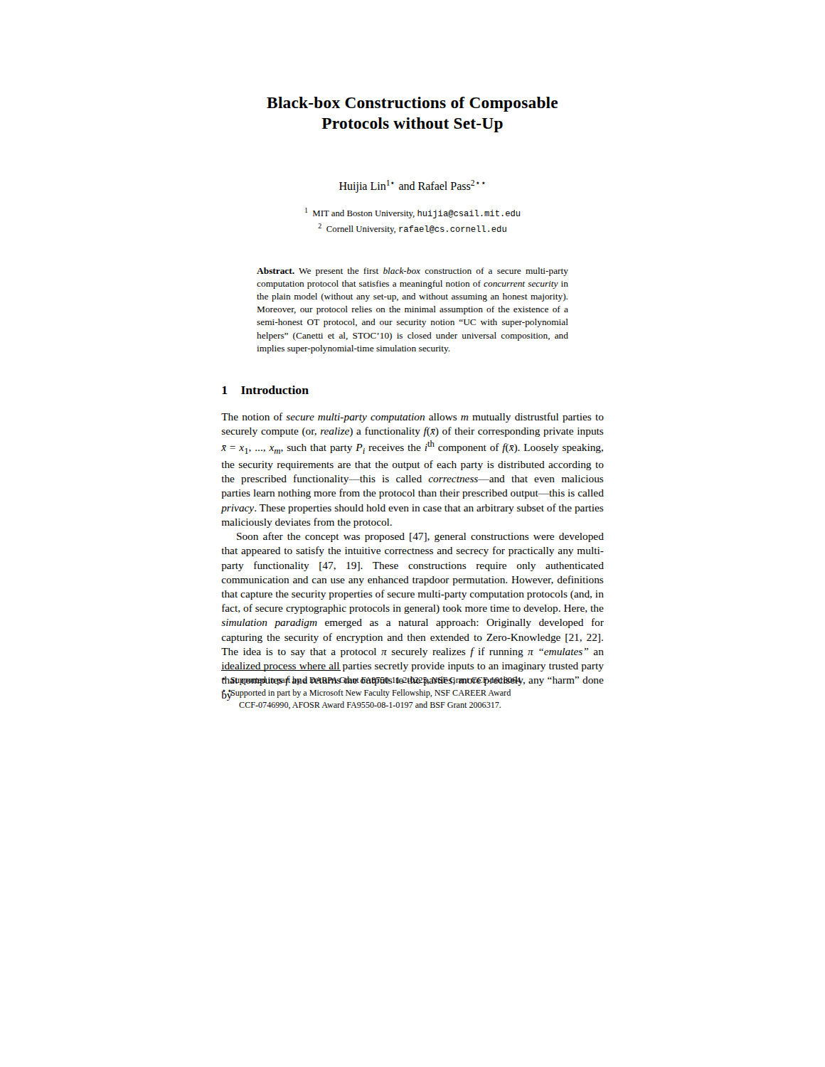Black-box Constructions of Composable
Protocols without Set-Up
Huijia Lin1⋆ and Rafael Pass2⋆⋆
1 MIT and Boston University, huijia@csail.mit.edu
2 Cornell University, rafael@cs.cornell.edu
Abstract. We present the first black-box construction of a secure multi-party computation protocol that satisfies a meaningful notion of concurrent security in the plain model (without any set-up, and without assuming an honest majority). Moreover, our protocol relies on the minimal assumption of the existence of a semi-honest OT protocol, and our security notion “UC with super-polynomial helpers” (Canetti et al, STOC’10) is closed under universal composition, and implies super-polynomial-time simulation security.
1 Introduction
The notion of secure multi-party computation allows m mutually distrustful parties to securely compute (or, realize) a functionality f(x̄) of their corresponding private inputs x̄ = x1, ..., xm, such that party Pi receives the ith component of f(x̄). Loosely speaking, the security requirements are that the output of each party is distributed according to the prescribed functionality—this is called correctness—and that even malicious parties learn nothing more from the protocol than their prescribed output—this is called privacy. These properties should hold even in case that an arbitrary subset of the parties maliciously deviates from the protocol.
Soon after the concept was proposed [47], general constructions were developed that appeared to satisfy the intuitive correctness and secrecy for practically any multi-party functionality [47, 19]. These constructions require only authenticated communication and can use any enhanced trapdoor permutation. However, definitions that capture the security properties of secure multi-party computation protocols (and, in fact, of secure cryptographic protocols in general) took more time to develop. Here, the simulation paradigm emerged as a natural approach: Originally developed for capturing the security of encryption and then extended to Zero-Knowledge [21, 22]. The idea is to say that a protocol π securely realizes f if running π “emulates” an idealized process where all parties secretly provide inputs to an imaginary trusted party that computes f and returns the outputs to the parties; more precisely, any “harm” done by
⋆Supported in part by a DARPA Grant FA8750-11-2-0225, NSF Grant CCF-1018064
⋆⋆Supported in part by a Microsoft New Faculty Fellowship, NSF CAREER Award
CCF-0746990, AFOSR Award FA9550-08-1-0197 and BSF Grant 2006317.